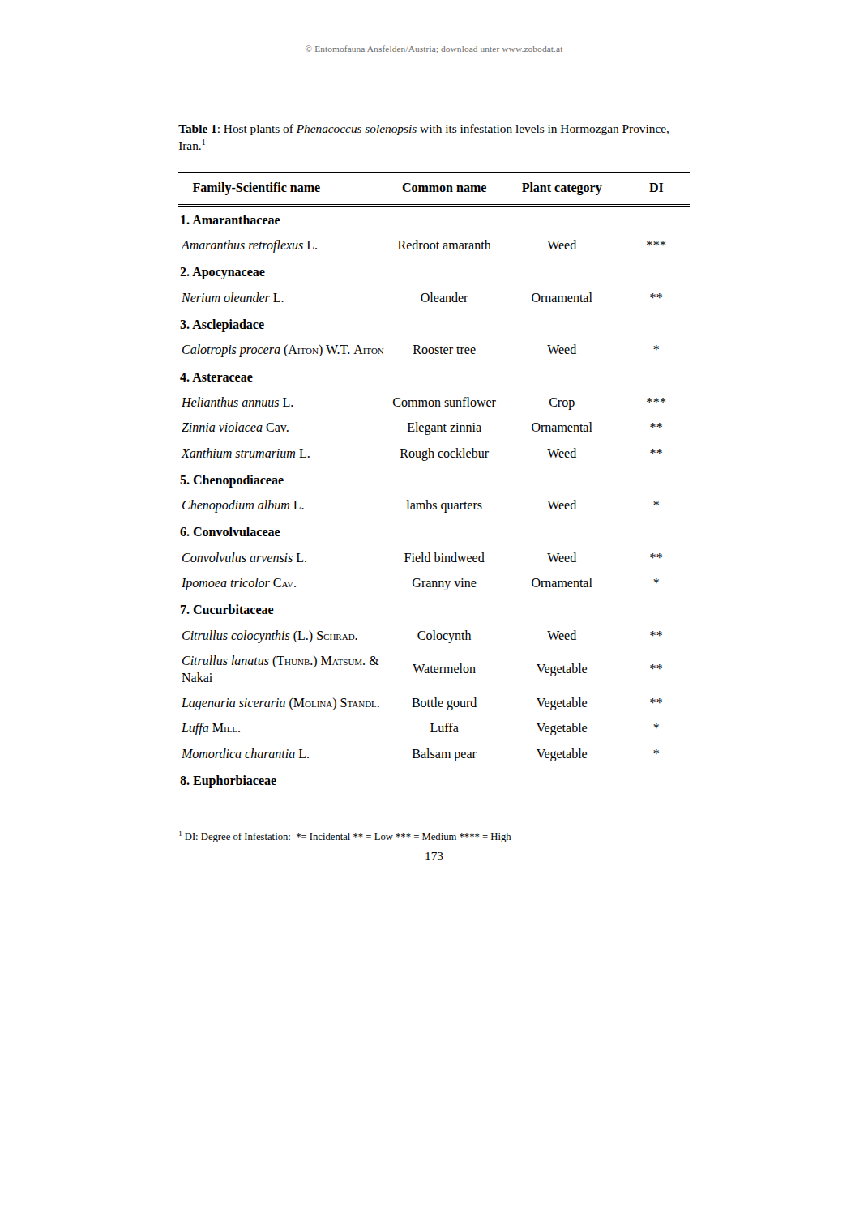© Entomofauna Ansfelden/Austria; download unter www.zobodat.at
Table 1: Host plants of Phenacoccus solenopsis with its infestation levels in Hormozgan Province, Iran.1
| Family-Scientific name | Common name | Plant category | DI |
| --- | --- | --- | --- |
| 1. Amaranthaceae |
| Amaranthus retroflexus L. | Redroot amaranth | Weed | *** |
| 2. Apocynaceae |
| Nerium oleander L. | Oleander | Ornamental | ** |
| 3. Asclepiadace |
| Calotropis procera ( Aiton ) W.T. Aiton | Rooster tree | Weed | * |
| 4. Asteraceae |
| Helianthus annuus L. | Common sunflower | Crop | *** |
| Zinnia violacea Cav. | Elegant zinnia | Ornamental | ** |
| Xanthium strumarium L. | Rough cocklebur | Weed | ** |
| 5. Chenopodiaceae |
| Chenopodium album L. | lambs quarters | Weed | * |
| 6. Convolvulaceae |
| Convolvulus arvensis L. | Field bindweed | Weed | ** |
| Ipomoea tricolor Cav. | Granny vine | Ornamental | * |
| 7. Cucurbitaceae |
| Citrullus colocynthis (L.) Schrad. | Colocynth | Weed | ** |
| Citrullus lanatus ( Thunb. ) Matsum. & Nakai | Watermelon | Vegetable | ** |
| Lagenaria siceraria ( Molina ) Standl. | Bottle gourd | Vegetable | ** |
| Luffa Mill. | Luffa | Vegetable | * |
| Momordica charantia L. | Balsam pear | Vegetable | * |
| 8. Euphorbiaceae |
1 DI: Degree of Infestation: *= Incidental ** = Low *** = Medium **** = High
173